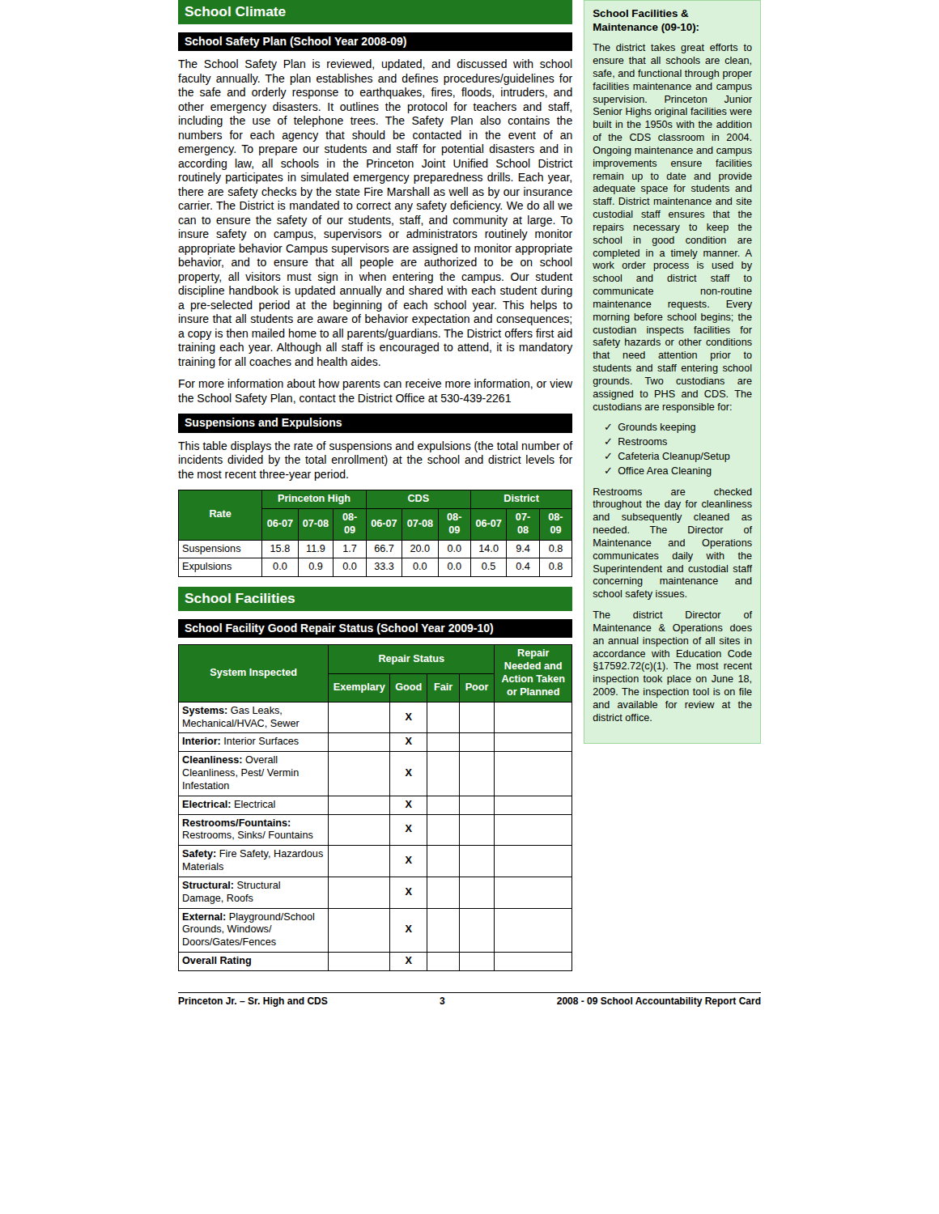School Climate
School Safety Plan (School Year 2008-09)
The School Safety Plan is reviewed, updated, and discussed with school faculty annually. The plan establishes and defines procedures/guidelines for the safe and orderly response to earthquakes, fires, floods, intruders, and other emergency disasters. It outlines the protocol for teachers and staff, including the use of telephone trees. The Safety Plan also contains the numbers for each agency that should be contacted in the event of an emergency. To prepare our students and staff for potential disasters and in according law, all schools in the Princeton Joint Unified School District routinely participates in simulated emergency preparedness drills. Each year, there are safety checks by the state Fire Marshall as well as by our insurance carrier. The District is mandated to correct any safety deficiency. We do all we can to ensure the safety of our students, staff, and community at large. To insure safety on campus, supervisors or administrators routinely monitor appropriate behavior Campus supervisors are assigned to monitor appropriate behavior, and to ensure that all people are authorized to be on school property, all visitors must sign in when entering the campus. Our student discipline handbook is updated annually and shared with each student during a pre-selected period at the beginning of each school year. This helps to insure that all students are aware of behavior expectation and consequences; a copy is then mailed home to all parents/guardians. The District offers first aid training each year. Although all staff is encouraged to attend, it is mandatory training for all coaches and health aides.
For more information about how parents can receive more information, or view the School Safety Plan, contact the District Office at 530-439-2261
Suspensions and Expulsions
This table displays the rate of suspensions and expulsions (the total number of incidents divided by the total enrollment) at the school and district levels for the most recent three-year period.
| Rate | Princeton High | CDS | District |
| --- | --- | --- | --- |
| 06-07 | 07-08 | 08-09 | 06-07 | 07-08 | 08-09 | 06-07 | 07-08 | 08-09 |
| Suspensions | 15.8 | 11.9 | 1.7 | 66.7 | 20.0 | 0.0 | 14.0 | 9.4 | 0.8 |
| Expulsions | 0.0 | 0.9 | 0.0 | 33.3 | 0.0 | 0.0 | 0.5 | 0.4 | 0.8 |
School Facilities
School Facility Good Repair Status (School Year 2009-10)
| System Inspected | Repair Status | Repair Needed and Action Taken or Planned |
| --- | --- | --- |
| Exemplary | Good | Fair | Poor |
| Systems: Gas Leaks, Mechanical/HVAC, Sewer | | X | | | |
| Interior: Interior Surfaces | | X | | | |
| Cleanliness: Overall Cleanliness, Pest/ Vermin Infestation | | X | | | |
| Electrical: Electrical | | X | | | |
| Restrooms/Fountains: Restrooms, Sinks/ Fountains | | X | | | |
| Safety: Fire Safety, Hazardous Materials | | X | | | |
| Structural: Structural Damage, Roofs | | X | | | |
| External: Playground/School Grounds, Windows/ Doors/Gates/Fences | | X | | | |
| Overall Rating | | X | | | |
School Facilities & Maintenance (09-10):
The district takes great efforts to ensure that all schools are clean, safe, and functional through proper facilities maintenance and campus supervision. Princeton Junior Senior Highs original facilities were built in the 1950s with the addition of the CDS classroom in 2004. Ongoing maintenance and campus improvements ensure facilities remain up to date and provide adequate space for students and staff. District maintenance and site custodial staff ensures that the repairs necessary to keep the school in good condition are completed in a timely manner. A work order process is used by school and district staff to communicate non-routine maintenance requests. Every morning before school begins; the custodian inspects facilities for safety hazards or other conditions that need attention prior to students and staff entering school grounds. Two custodians are assigned to PHS and CDS. The custodians are responsible for:
Grounds keeping
Restrooms
Cafeteria Cleanup/Setup
Office Area Cleaning
Restrooms are checked throughout the day for cleanliness and subsequently cleaned as needed. The Director of Maintenance and Operations communicates daily with the Superintendent and custodial staff concerning maintenance and school safety issues.
The district Director of Maintenance & Operations does an annual inspection of all sites in accordance with Education Code §17592.72(c)(1). The most recent inspection took place on June 18, 2009. The inspection tool is on file and available for review at the district office.
Princeton Jr. – Sr. High and CDS
3
2008 - 09 School Accountability Report Card